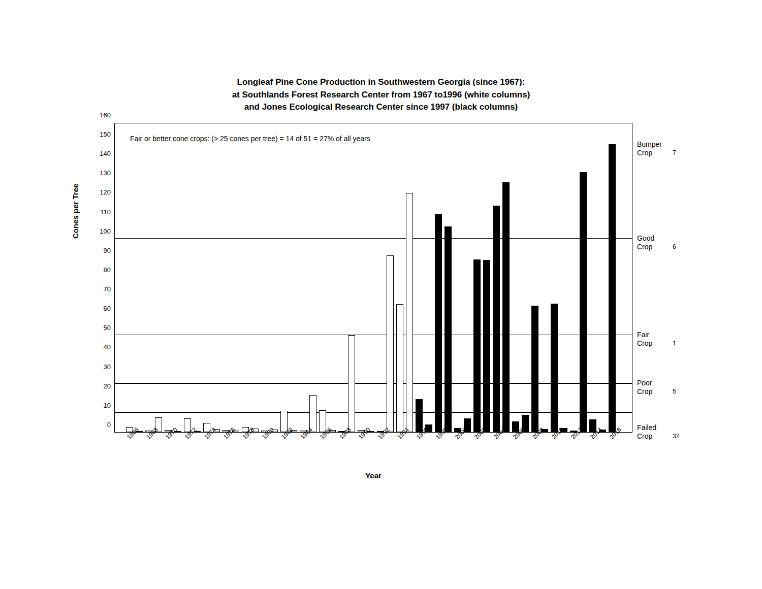Longleaf Pine Cone Production in Southwestern Georgia (since 1967):
at Southlands Forest Research Center from 1967 to1996 (white columns)
and Jones Ecological Research Center since 1997 (black columns)
Cones per Tree
Gridlines: plot 0-160, height 610px => 3.8125 px per unit
0 10 20 30 40 50 60 70 80 90 100 110 120 130 140 150 160
Fair or better cone crops: (> 25 cones per tree) = 14 of 51 = 27% of all years
Bumper
Crop7
Good
Crop6
Fair
Crop1
Poor
Crop5
Failed
Crop32
1966 1968 1970 1972 1974 1976 1978 1980 1982 1984 1986 1988 1990 1992 1994 1996 1998 2000 2002 2004 2006 2008 2010 2012 2014 2016
Year